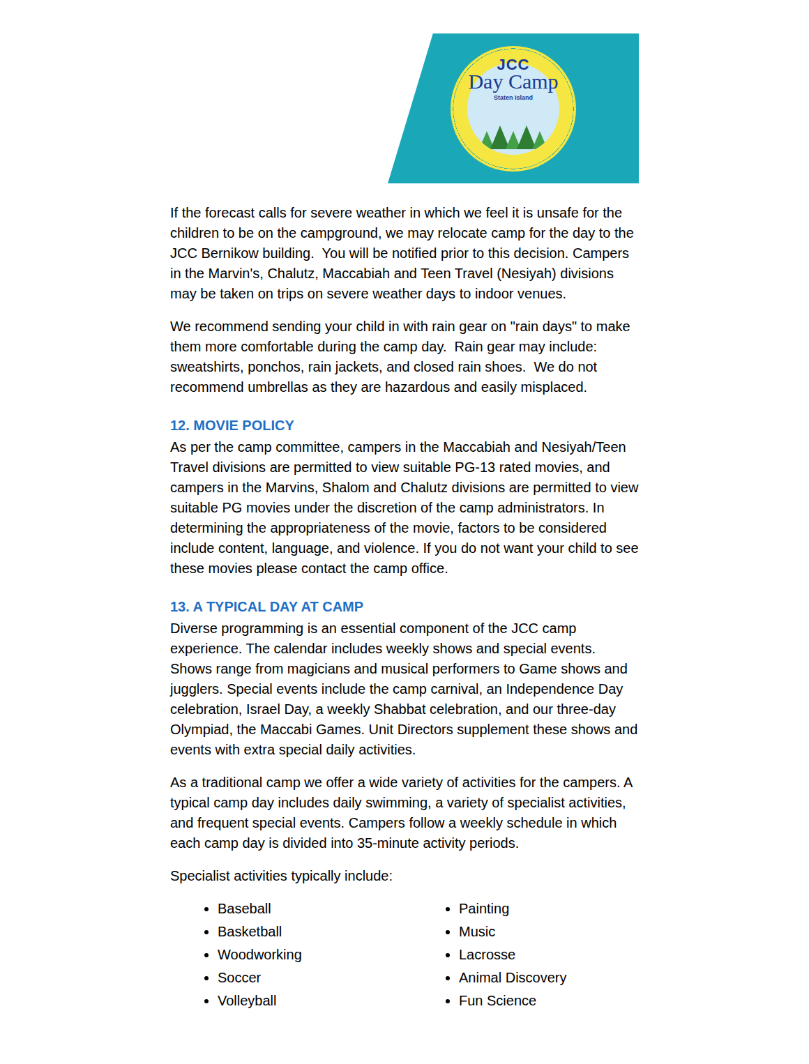JCC
Day Camp
Staten Island
If the forecast calls for severe weather in which we feel it is unsafe for the children to be on the campground, we may relocate camp for the day to the JCC Bernikow building. You will be notified prior to this decision. Campers in the Marvin's, Chalutz, Maccabiah and Teen Travel (Nesiyah) divisions may be taken on trips on severe weather days to indoor venues.
We recommend sending your child in with rain gear on "rain days" to make them more comfortable during the camp day. Rain gear may include: sweatshirts, ponchos, rain jackets, and closed rain shoes. We do not recommend umbrellas as they are hazardous and easily misplaced.
12. MOVIE POLICY
As per the camp committee, campers in the Maccabiah and Nesiyah/Teen Travel divisions are permitted to view suitable PG-13 rated movies, and campers in the Marvins, Shalom and Chalutz divisions are permitted to view suitable PG movies under the discretion of the camp administrators. In determining the appropriateness of the movie, factors to be considered include content, language, and violence. If you do not want your child to see these movies please contact the camp office.
13. A TYPICAL DAY AT CAMP
Diverse programming is an essential component of the JCC camp experience. The calendar includes weekly shows and special events. Shows range from magicians and musical performers to Game shows and jugglers. Special events include the camp carnival, an Independence Day celebration, Israel Day, a weekly Shabbat celebration, and our three-day Olympiad, the Maccabi Games. Unit Directors supplement these shows and events with extra special daily activities.
As a traditional camp we offer a wide variety of activities for the campers. A typical camp day includes daily swimming, a variety of specialist activities, and frequent special events. Campers follow a weekly schedule in which each camp day is divided into 35-minute activity periods.
Specialist activities typically include:
Baseball
Basketball
Woodworking
Soccer
Volleyball
Painting
Music
Lacrosse
Animal Discovery
Fun Science